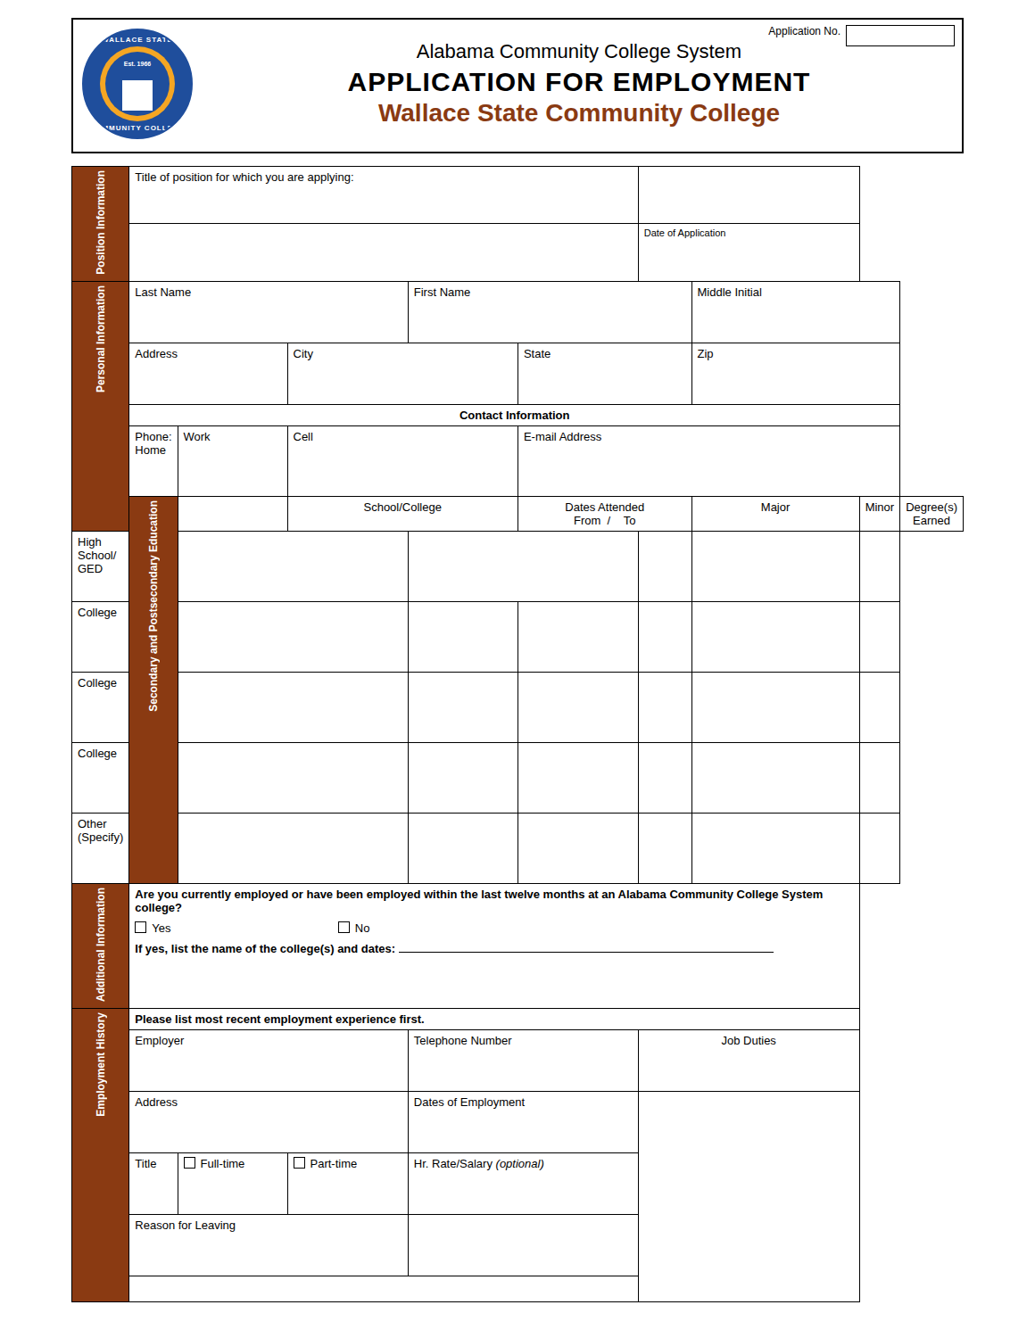Application No.
Est. 1966
WALLACE STATE COMMUNITY COLLEGE
Alabama Community College System
APPLICATION FOR EMPLOYMENT
Wallace State Community College
| Position Information | Title of position for which you are applying: | |
| | Date of Application |
| Personal Information | Last Name | First Name | Middle Initial |
| Address | City | State | Zip |
| Contact Information |
| Phone: Home | Work | Cell | E-mail Address |
| Secondary and Postsecondary Education | | School/College | Dates Attended From / To | Major | Minor | Degree(s) Earned |
| High School/ GED | | | | | |
| College | | | | | | |
| College | | | | | | |
| College | | | | | | |
| Other (Specify) | | | | | | |
| Additional Information | Are you currently employed or have been employed within the last twelve months at an Alabama Community College System college? Yes No If yes, list the name of the college(s) and dates: |
| Employment History | Please list most recent employment experience first. |
| Employer | Telephone Number | Job Duties |
| Address | Dates of Employment | |
| Title | Full-time | Part-time | Hr. Rate/Salary (optional) |
| Reason for Leaving | |